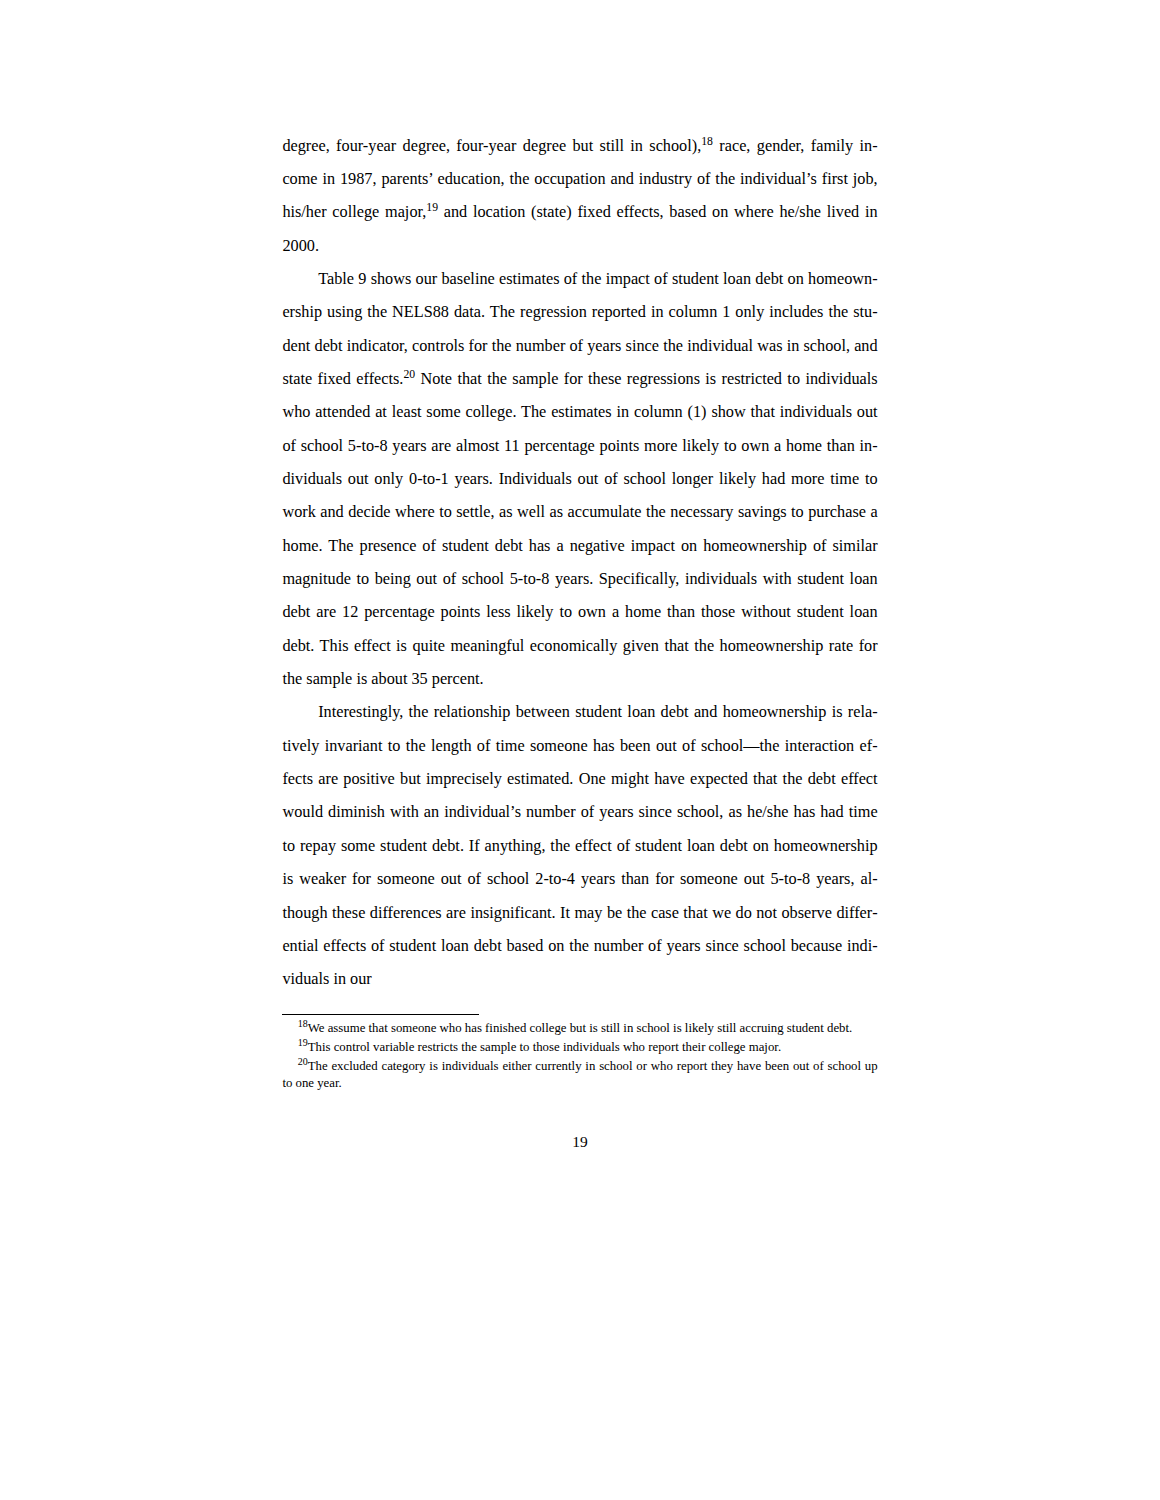degree, four-year degree, four-year degree but still in school),18 race, gender, family income in 1987, parents’ education, the occupation and industry of the individual’s first job, his/her college major,19 and location (state) fixed effects, based on where he/she lived in 2000.
Table 9 shows our baseline estimates of the impact of student loan debt on homeownership using the NELS88 data. The regression reported in column 1 only includes the student debt indicator, controls for the number of years since the individual was in school, and state fixed effects.20 Note that the sample for these regressions is restricted to individuals who attended at least some college. The estimates in column (1) show that individuals out of school 5-to-8 years are almost 11 percentage points more likely to own a home than individuals out only 0-to-1 years. Individuals out of school longer likely had more time to work and decide where to settle, as well as accumulate the necessary savings to purchase a home. The presence of student debt has a negative impact on homeownership of similar magnitude to being out of school 5-to-8 years. Specifically, individuals with student loan debt are 12 percentage points less likely to own a home than those without student loan debt. This effect is quite meaningful economically given that the homeownership rate for the sample is about 35 percent.
Interestingly, the relationship between student loan debt and homeownership is relatively invariant to the length of time someone has been out of school—the interaction effects are positive but imprecisely estimated. One might have expected that the debt effect would diminish with an individual’s number of years since school, as he/she has had time to repay some student debt. If anything, the effect of student loan debt on homeownership is weaker for someone out of school 2-to-4 years than for someone out 5-to-8 years, although these differences are insignificant. It may be the case that we do not observe differential effects of student loan debt based on the number of years since school because individuals in our
18We assume that someone who has finished college but is still in school is likely still accruing student debt.
19This control variable restricts the sample to those individuals who report their college major.
20The excluded category is individuals either currently in school or who report they have been out of school up to one year.
19